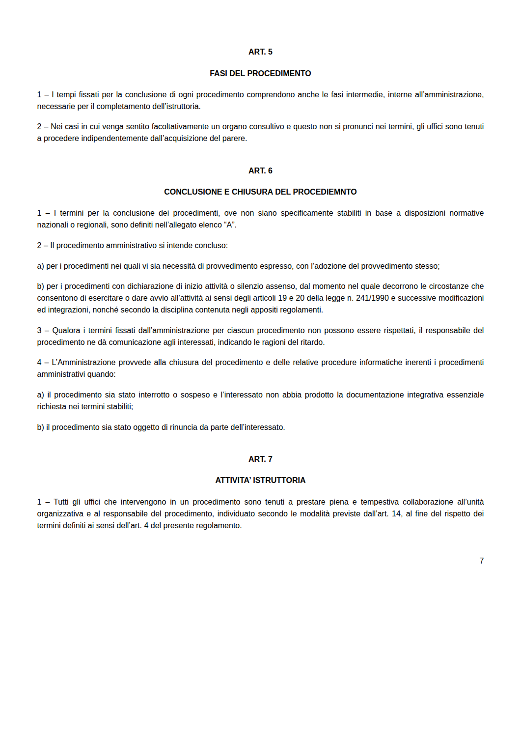ART. 5
FASI DEL PROCEDIMENTO
1 – I tempi fissati per la conclusione di ogni procedimento comprendono anche le fasi intermedie, interne all’amministrazione, necessarie per il completamento dell’istruttoria.
2 – Nei casi in cui venga sentito facoltativamente un organo consultivo e questo non si pronunci nei termini, gli uffici sono tenuti a procedere indipendentemente dall’acquisizione del parere.
ART. 6
CONCLUSIONE E CHIUSURA DEL PROCEDIEMNTO
1 – I termini per la conclusione dei procedimenti, ove non siano specificamente stabiliti in base a disposizioni normative nazionali o regionali, sono definiti nell’allegato elenco “A”.
2 – Il procedimento amministrativo si intende concluso:
a) per i procedimenti nei quali vi sia necessità di provvedimento espresso, con l’adozione del provvedimento stesso;
b) per i procedimenti con dichiarazione di inizio attività o silenzio assenso, dal momento nel quale decorrono le circostanze che consentono di esercitare o dare avvio all’attività ai sensi degli articoli 19 e 20 della legge n. 241/1990 e successive modificazioni ed integrazioni, nonché secondo la disciplina contenuta negli appositi regolamenti.
3 – Qualora i termini fissati dall’amministrazione per ciascun procedimento non possono essere rispettati, il responsabile del procedimento ne dà comunicazione agli interessati, indicando le ragioni del ritardo.
4 – L’Amministrazione provvede alla chiusura del procedimento e delle relative procedure informatiche inerenti i procedimenti amministrativi quando:
a) il procedimento sia stato interrotto o sospeso e l’interessato non abbia prodotto la documentazione integrativa essenziale richiesta nei termini stabiliti;
b) il procedimento sia stato oggetto di rinuncia da parte dell’interessato.
ART. 7
ATTIVITA’ ISTRUTTORIA
1 – Tutti gli uffici che intervengono in un procedimento sono tenuti a prestare piena e tempestiva collaborazione all’unità organizzativa e al responsabile del procedimento, individuato secondo le modalità previste dall’art. 14, al fine del rispetto dei termini definiti ai sensi dell’art. 4 del presente regolamento.
7